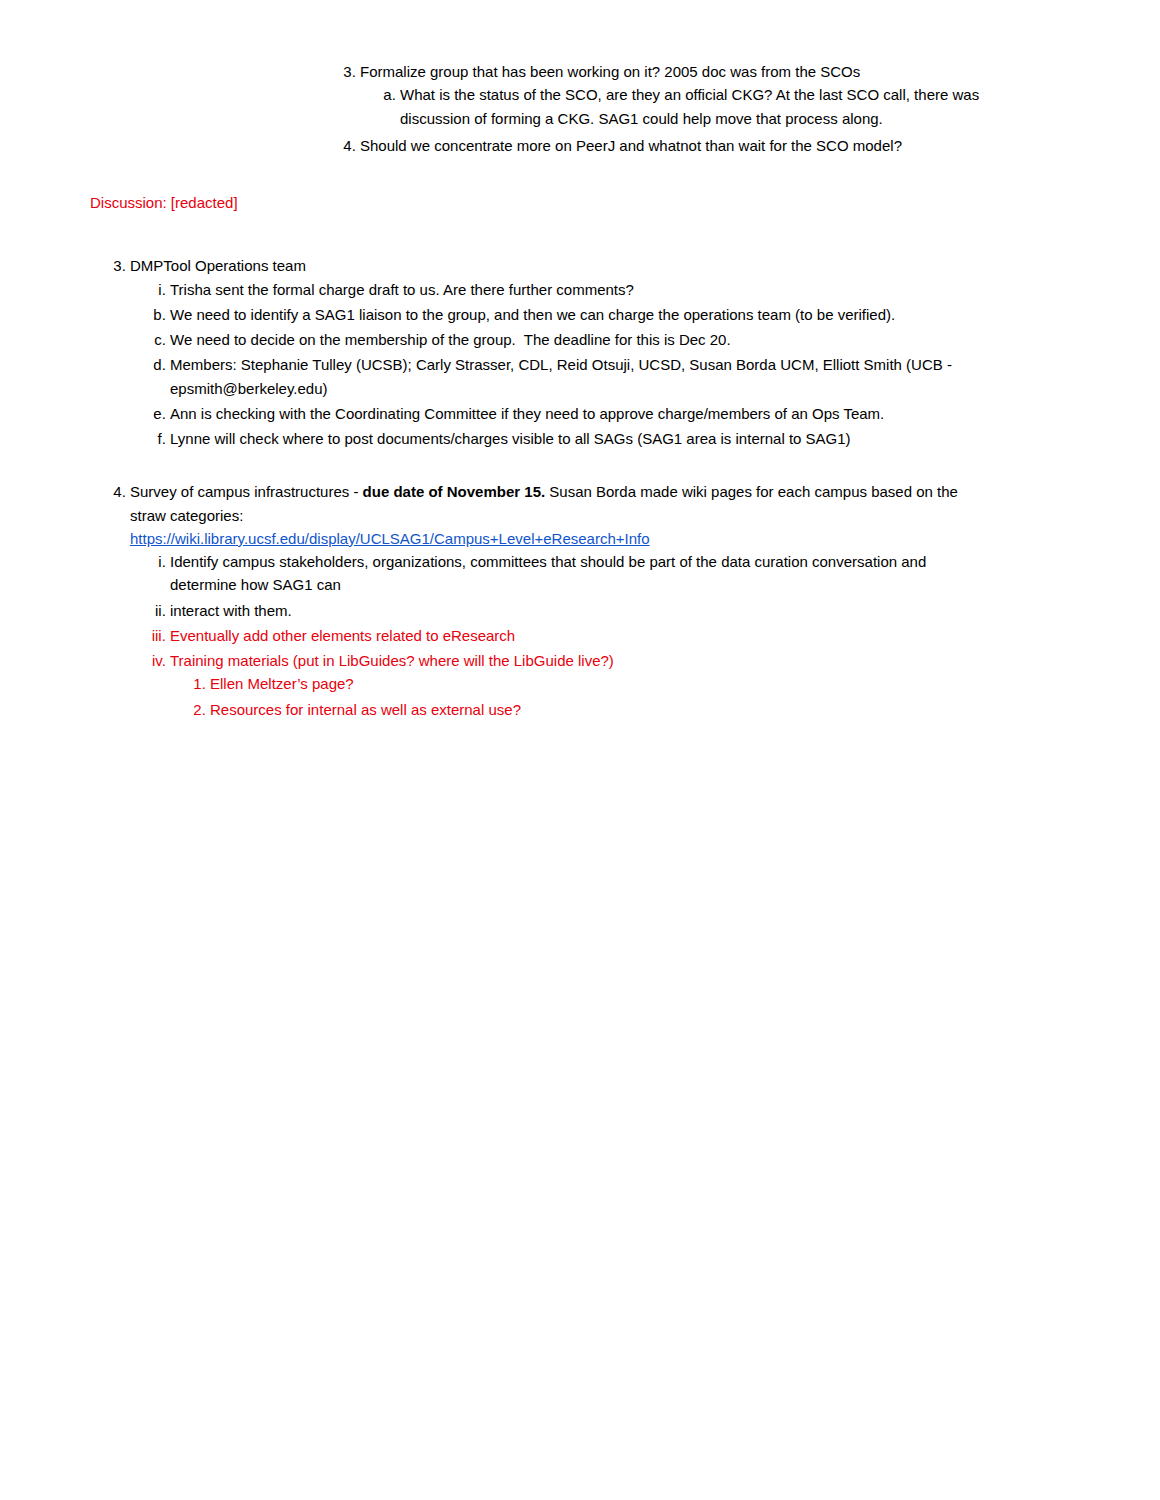Formalize group that has been working on it? 2005 doc was from the SCOs
What is the status of the SCO, are they an official CKG? At the last SCO call, there was discussion of forming a CKG. SAG1 could help move that process along.
Should we concentrate more on PeerJ and whatnot than wait for the SCO model?
Discussion: [redacted]
DMPTool Operations team
Trisha sent the formal charge draft to us. Are there further comments?
We need to identify a SAG1 liaison to the group, and then we can charge the operations team (to be verified).
We need to decide on the membership of the group. The deadline for this is Dec 20.
Members: Stephanie Tulley (UCSB); Carly Strasser, CDL, Reid Otsuji, UCSD, Susan Borda UCM, Elliott Smith (UCB - epsmith@berkeley.edu)
Ann is checking with the Coordinating Committee if they need to approve charge/members of an Ops Team.
Lynne will check where to post documents/charges visible to all SAGs (SAG1 area is internal to SAG1)
Survey of campus infrastructures - due date of November 15. Susan Borda made wiki pages for each campus based on the straw categories:
https://wiki.library.ucsf.edu/display/UCLSAG1/Campus+Level+eResearch+Info
Identify campus stakeholders, organizations, committees that should be part of the data curation conversation and determine how SAG1 can
interact with them.
Eventually add other elements related to eResearch
Training materials (put in LibGuides? where will the LibGuide live?)
Ellen Meltzer’s page?
Resources for internal as well as external use?